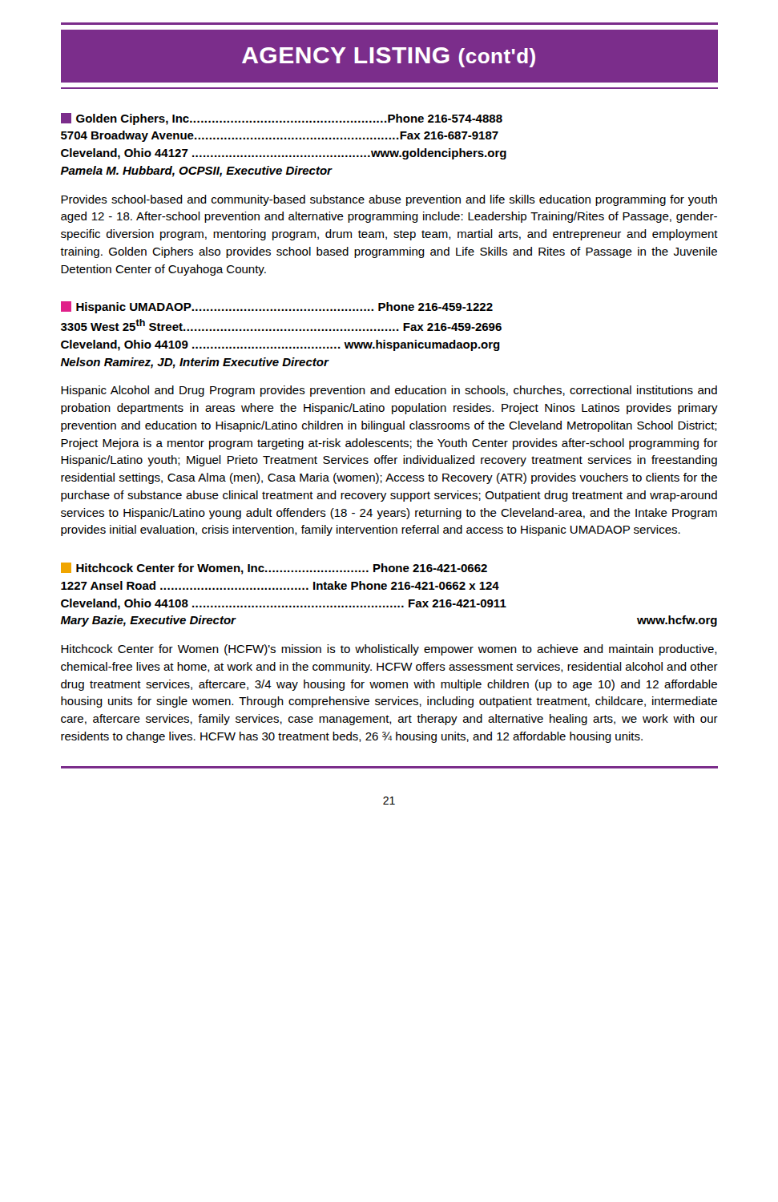AGENCY LISTING (cont'd)
Golden Ciphers, Inc..................................................... Phone 216-574-4888 5704 Broadway Avenue....................................................... Fax 216-687-9187 Cleveland, Ohio 44127 ................................................ www.goldenciphers.org
Pamela M. Hubbard, OCPSII, Executive Director
Provides school-based and community-based substance abuse prevention and life skills education programming for youth aged 12 - 18. After-school prevention and alternative programming include: Leadership Training/Rites of Passage, gender-specific diversion program, mentoring program, drum team, step team, martial arts, and entrepreneur and employment training. Golden Ciphers also provides school based programming and Life Skills and Rites of Passage in the Juvenile Detention Center of Cuyahoga County.
Hispanic UMADAOP................................................. Phone 216-459-1222 3305 West 25th Street.......................................................... Fax 216-459-2696 Cleveland, Ohio 44109 ........................................ www.hispanicumadaop.org
Nelson Ramirez, JD, Interim Executive Director
Hispanic Alcohol and Drug Program provides prevention and education in schools, churches, correctional institutions and probation departments in areas where the Hispanic/Latino population resides. Project Ninos Latinos provides primary prevention and education to Hisapnic/Latino children in bilingual classrooms of the Cleveland Metropolitan School District; Project Mejora is a mentor program targeting at-risk adolescents; the Youth Center provides after-school programming for Hispanic/Latino youth; Miguel Prieto Treatment Services offer individualized recovery treatment services in freestanding residential settings, Casa Alma (men), Casa Maria (women); Access to Recovery (ATR) provides vouchers to clients for the purchase of substance abuse clinical treatment and recovery support services; Outpatient drug treatment and wrap-around services to Hispanic/Latino young adult offenders (18 - 24 years) returning to the Cleveland-area, and the Intake Program provides initial evaluation, crisis intervention, family intervention referral and access to Hispanic UMADAOP services.
Hitchcock Center for Women, Inc............................ Phone 216-421-0662 1227 Ansel Road ........................................ Intake Phone 216-421-0662 x 124 Cleveland, Ohio 44108 ......................................................... Fax 216-421-0911
Mary Bazie, Executive Director www.hcfw.org
Hitchcock Center for Women (HCFW)'s mission is to wholistically empower women to achieve and maintain productive, chemical-free lives at home, at work and in the community. HCFW offers assessment services, residential alcohol and other drug treatment services, aftercare, 3/4 way housing for women with multiple children (up to age 10) and 12 affordable housing units for single women. Through comprehensive services, including outpatient treatment, childcare, intermediate care, aftercare services, family services, case management, art therapy and alternative healing arts, we work with our residents to change lives. HCFW has 30 treatment beds, 26 ¾ housing units, and 12 affordable housing units.
21